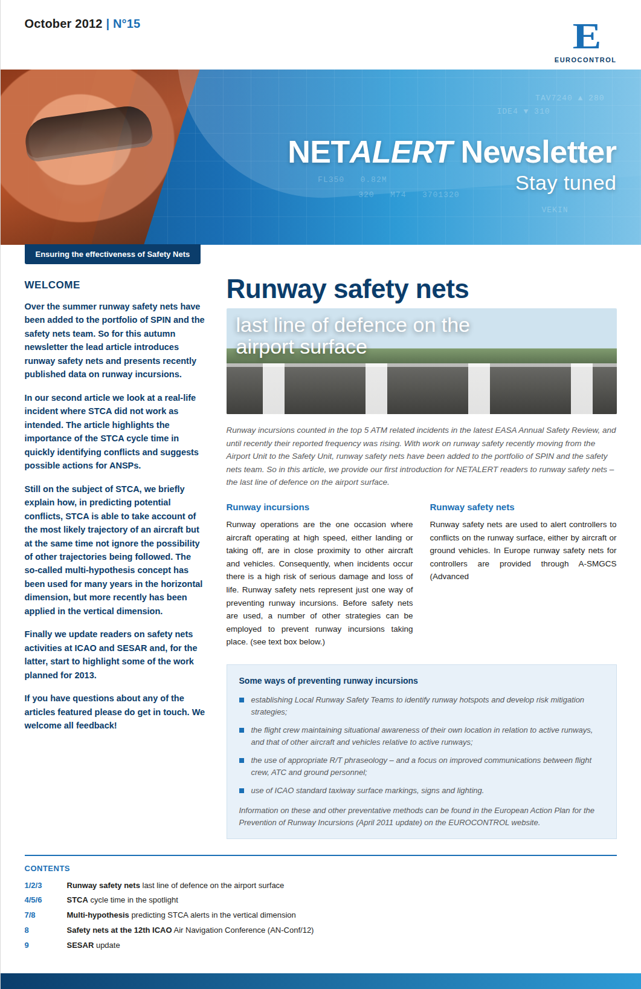October 2012 | N°15
E EUROCONTROL
TAV7240 ▲ 280 IDE4 ▼ 310 320 M74 3701320 VEKIN FL350 0.82M
NETALERT Newsletter
Stay tuned
Ensuring the effectiveness of Safety Nets
WELCOME
Over the summer runway safety nets have been added to the portfolio of SPIN and the safety nets team. So for this autumn newsletter the lead article introduces runway safety nets and presents recently published data on runway incursions.
In our second article we look at a real-life incident where STCA did not work as intended. The article highlights the importance of the STCA cycle time in quickly identifying conflicts and suggests possible actions for ANSPs.
Still on the subject of STCA, we briefly explain how, in predicting potential conflicts, STCA is able to take account of the most likely trajectory of an aircraft but at the same time not ignore the possibility of other trajectories being followed. The so-called multi-hypothesis concept has been used for many years in the horizontal dimension, but more recently has been applied in the vertical dimension.
Finally we update readers on safety nets activities at ICAO and SESAR and, for the latter, start to highlight some of the work planned for 2013.
If you have questions about any of the articles featured please do get in touch. We welcome all feedback!
Runway safety nets
last line of defence on the
airport surface
Runway incursions counted in the top 5 ATM related incidents in the latest EASA Annual Safety Review, and until recently their reported frequency was rising. With work on runway safety recently moving from the Airport Unit to the Safety Unit, runway safety nets have been added to the portfolio of SPIN and the safety nets team. So in this article, we provide our first introduction for NETALERT readers to runway safety nets – the last line of defence on the airport surface.
Runway incursions
Runway operations are the one occasion where aircraft operating at high speed, either landing or taking off, are in close proximity to other aircraft and vehicles. Consequently, when incidents occur there is a high risk of serious damage and loss of life. Runway safety nets represent just one way of preventing runway incursions. Before safety nets are used, a number of other strategies can be employed to prevent runway incursions taking place. (see text box below.)
Runway safety nets
Runway safety nets are used to alert controllers to conflicts on the runway surface, either by aircraft or ground vehicles. In Europe runway safety nets for controllers are provided through A-SMGCS (Advanced
Some ways of preventing runway incursions
establishing Local Runway Safety Teams to identify runway hotspots and develop risk mitigation strategies;
the flight crew maintaining situational awareness of their own location in relation to active runways, and that of other aircraft and vehicles relative to active runways;
the use of appropriate R/T phraseology – and a focus on improved communications between flight crew, ATC and ground personnel;
use of ICAO standard taxiway surface markings, signs and lighting.
Information on these and other preventative methods can be found in the European Action Plan for the Prevention of Runway Incursions (April 2011 update) on the EUROCONTROL website.
CONTENTS
| 1/2/3 | Runway safety nets last line of defence on the airport surface |
| 4/5/6 | STCA cycle time in the spotlight |
| 7/8 | Multi-hypothesis predicting STCA alerts in the vertical dimension |
| 8 | Safety nets at the 12th ICAO Air Navigation Conference (AN-Conf/12) |
| 9 | SESAR update |